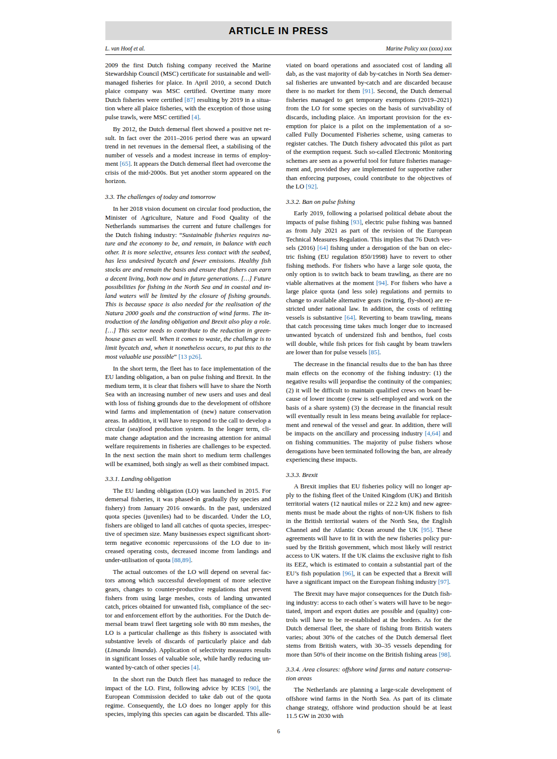ARTICLE IN PRESS
L. van Hoof et al. Marine Policy xxx (xxxx) xxx
2009 the first Dutch fishing company received the Marine Stewardship Council (MSC) certificate for sustainable and well-managed fisheries for plaice. In April 2010, a second Dutch plaice company was MSC certified. Overtime many more Dutch fisheries were certified [87] resulting by 2019 in a situation where all plaice fisheries, with the exception of those using pulse trawls, were MSC certified [4].
By 2012, the Dutch demersal fleet showed a positive net result. In fact over the 2011–2016 period there was an upward trend in net revenues in the demersal fleet, a stabilising of the number of vessels and a modest increase in terms of employment [65]. It appears the Dutch demersal fleet had overcome the crisis of the mid-2000s. But yet another storm appeared on the horizon.
3.3. The challenges of today and tomorrow
In her 2018 vision document on circular food production, the Minister of Agriculture, Nature and Food Quality of the Netherlands summarises the current and future challenges for the Dutch fishing industry: “Sustainable fisheries requires nature and the economy to be, and remain, in balance with each other. It is more selective, ensures less contact with the seabed, has less undesired bycatch and fewer emissions. Healthy fish stocks are and remain the basis and ensure that fishers can earn a decent living, both now and in future generations. […] Future possibilities for fishing in the North Sea and in coastal and inland waters will be limited by the closure of fishing grounds. This is because space is also needed for the realisation of the Natura 2000 goals and the construction of wind farms. The introduction of the landing obligation and Brexit also play a role. […] This sector needs to contribute to the reduction in greenhouse gases as well. When it comes to waste, the challenge is to limit bycatch and, when it nonetheless occurs, to put this to the most valuable use possible” [13 p26].
In the short term, the fleet has to face implementation of the EU landing obligation, a ban on pulse fishing and Brexit. In the medium term, it is clear that fishers will have to share the North Sea with an increasing number of new users and uses and deal with loss of fishing grounds due to the development of offshore wind farms and implementation of (new) nature conservation areas. In addition, it will have to respond to the call to develop a circular (sea)food production system. In the longer term, climate change adaptation and the increasing attention for animal welfare requirements in fisheries are challenges to be expected. In the next section the main short to medium term challenges will be examined, both singly as well as their combined impact.
3.3.1. Landing obligation
The EU landing obligation (LO) was launched in 2015. For demersal fisheries, it was phased-in gradually (by species and fishery) from January 2016 onwards. In the past, undersized quota species (juveniles) had to be discarded. Under the LO, fishers are obliged to land all catches of quota species, irrespective of specimen size. Many businesses expect significant short-term negative economic repercussions of the LO due to increased operating costs, decreased income from landings and under-utilisation of quota [88,89].
The actual outcomes of the LO will depend on several factors among which successful development of more selective gears, changes to counter-productive regulations that prevent fishers from using large meshes, costs of landing unwanted catch, prices obtained for unwanted fish, compliance of the sector and enforcement effort by the authorities. For the Dutch demersal beam trawl fleet targeting sole with 80 mm meshes, the LO is a particular challenge as this fishery is associated with substantive levels of discards of particularly plaice and dab (Limanda limanda). Application of selectivity measures results in significant losses of valuable sole, while hardly reducing unwanted by-catch of other species [4].
In the short run the Dutch fleet has managed to reduce the impact of the LO. First, following advice by ICES [90], the European Commission decided to take dab out of the quota regime. Consequently, the LO does no longer apply for this species, implying this species can again be discarded. This alleviated on board operations and associated cost of landing all dab, as the vast majority of dab by-catches in North Sea demersal fisheries are unwanted by-catch and are discarded because there is no market for them [91]. Second, the Dutch demersal fisheries managed to get temporary exemptions (2019–2021) from the LO for some species on the basis of survivability of discards, including plaice. An important provision for the exemption for plaice is a pilot on the implementation of a so-called Fully Documented Fisheries scheme, using cameras to register catches. The Dutch fishery advocated this pilot as part of the exemption request. Such so-called Electronic Monitoring schemes are seen as a powerful tool for future fisheries management and, provided they are implemented for supportive rather than enforcing purposes, could contribute to the objectives of the LO [92].
3.3.2. Ban on pulse fishing
Early 2019, following a polarised political debate about the impacts of pulse fishing [93], electric pulse fishing was banned as from July 2021 as part of the revision of the European Technical Measures Regulation. This implies that 76 Dutch vessels (2016) [64] fishing under a derogation of the ban on electric fishing (EU regulation 850/1998) have to revert to other fishing methods. For fishers who have a large sole quota, the only option is to switch back to beam trawling, as there are no viable alternatives at the moment [94]. For fishers who have a large plaice quota (and less sole) regulations and permits to change to available alternative gears (twinrig, fly-shoot) are restricted under national law. In addition, the costs of refitting vessels is substantive [64]. Reverting to beam trawling, means that catch processing time takes much longer due to increased unwanted bycatch of undersized fish and benthos, fuel costs will double, while fish prices for fish caught by beam trawlers are lower than for pulse vessels [85].
The decrease in the financial results due to the ban has three main effects on the economy of the fishing industry: (1) the negative results will jeopardise the continuity of the companies; (2) it will be difficult to maintain qualified crews on board because of lower income (crew is self-employed and work on the basis of a share system) (3) the decrease in the financial result will eventually result in less means being available for replacement and renewal of the vessel and gear. In addition, there will be impacts on the ancillary and processing industry [4,64] and on fishing communities. The majority of pulse fishers whose derogations have been terminated following the ban, are already experiencing these impacts.
3.3.3. Brexit
A Brexit implies that EU fisheries policy will no longer apply to the fishing fleet of the United Kingdom (UK) and British territorial waters (12 nautical miles or 22.2 km) and new agreements must be made about the rights of non-UK fishers to fish in the British territorial waters of the North Sea, the English Channel and the Atlantic Ocean around the UK [95]. These agreements will have to fit in with the new fisheries policy pursued by the British government, which most likely will restrict access to UK waters. If the UK claims the exclusive right to fish its EEZ, which is estimated to contain a substantial part of the EU’s fish population [96], it can be expected that a Brexit will have a significant impact on the European fishing industry [97].
The Brexit may have major consequences for the Dutch fishing industry: access to each other`s waters will have to be negotiated, import and export duties are possible and (quality) controls will have to be re-established at the borders. As for the Dutch demersal fleet, the share of fishing from British waters varies; about 30% of the catches of the Dutch demersal fleet stems from British waters, with 30–35 vessels depending for more than 50% of their income on the British fishing areas [98].
3.3.4. Area closures: offshore wind farms and nature conservation areas
The Netherlands are planning a large-scale development of offshore wind farms in the North Sea. As part of its climate change strategy, offshore wind production should be at least 11.5 GW in 2030 with
6